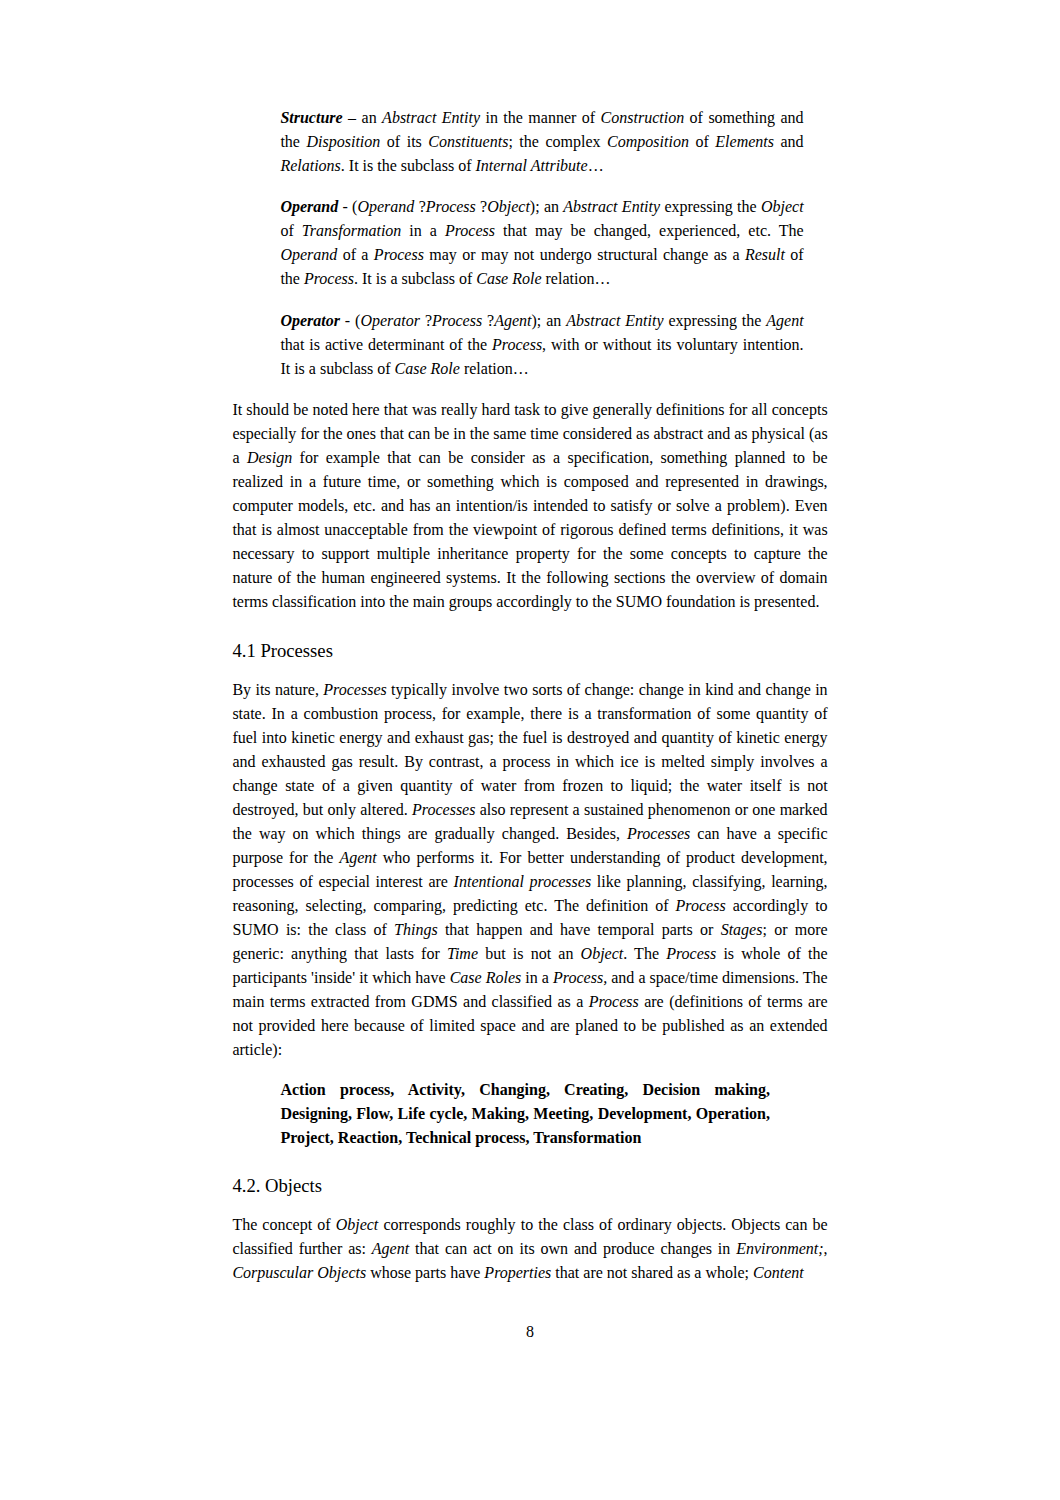Structure – an Abstract Entity in the manner of Construction of something and the Disposition of its Constituents; the complex Composition of Elements and Relations. It is the subclass of Internal Attribute…
Operand - (Operand ?Process ?Object); an Abstract Entity expressing the Object of Transformation in a Process that may be changed, experienced, etc. The Operand of a Process may or may not undergo structural change as a Result of the Process. It is a subclass of Case Role relation…
Operator - (Operator ?Process ?Agent); an Abstract Entity expressing the Agent that is active determinant of the Process, with or without its voluntary intention. It is a subclass of Case Role relation…
It should be noted here that was really hard task to give generally definitions for all concepts especially for the ones that can be in the same time considered as abstract and as physical (as a Design for example that can be consider as a specification, something planned to be realized in a future time, or something which is composed and represented in drawings, computer models, etc. and has an intention/is intended to satisfy or solve a problem). Even that is almost unacceptable from the viewpoint of rigorous defined terms definitions, it was necessary to support multiple inheritance property for the some concepts to capture the nature of the human engineered systems. It the following sections the overview of domain terms classification into the main groups accordingly to the SUMO foundation is presented.
4.1 Processes
By its nature, Processes typically involve two sorts of change: change in kind and change in state. In a combustion process, for example, there is a transformation of some quantity of fuel into kinetic energy and exhaust gas; the fuel is destroyed and quantity of kinetic energy and exhausted gas result. By contrast, a process in which ice is melted simply involves a change state of a given quantity of water from frozen to liquid; the water itself is not destroyed, but only altered. Processes also represent a sustained phenomenon or one marked the way on which things are gradually changed. Besides, Processes can have a specific purpose for the Agent who performs it. For better understanding of product development, processes of especial interest are Intentional processes like planning, classifying, learning, reasoning, selecting, comparing, predicting etc. The definition of Process accordingly to SUMO is: the class of Things that happen and have temporal parts or Stages; or more generic: anything that lasts for Time but is not an Object. The Process is whole of the participants 'inside' it which have Case Roles in a Process, and a space/time dimensions. The main terms extracted from GDMS and classified as a Process are (definitions of terms are not provided here because of limited space and are planed to be published as an extended article):
Action process, Activity, Changing, Creating, Decision making, Designing, Flow, Life cycle, Making, Meeting, Development, Operation, Project, Reaction, Technical process, Transformation
4.2. Objects
The concept of Object corresponds roughly to the class of ordinary objects. Objects can be classified further as: Agent that can act on its own and produce changes in Environment;, Corpuscular Objects whose parts have Properties that are not shared as a whole; Content
8